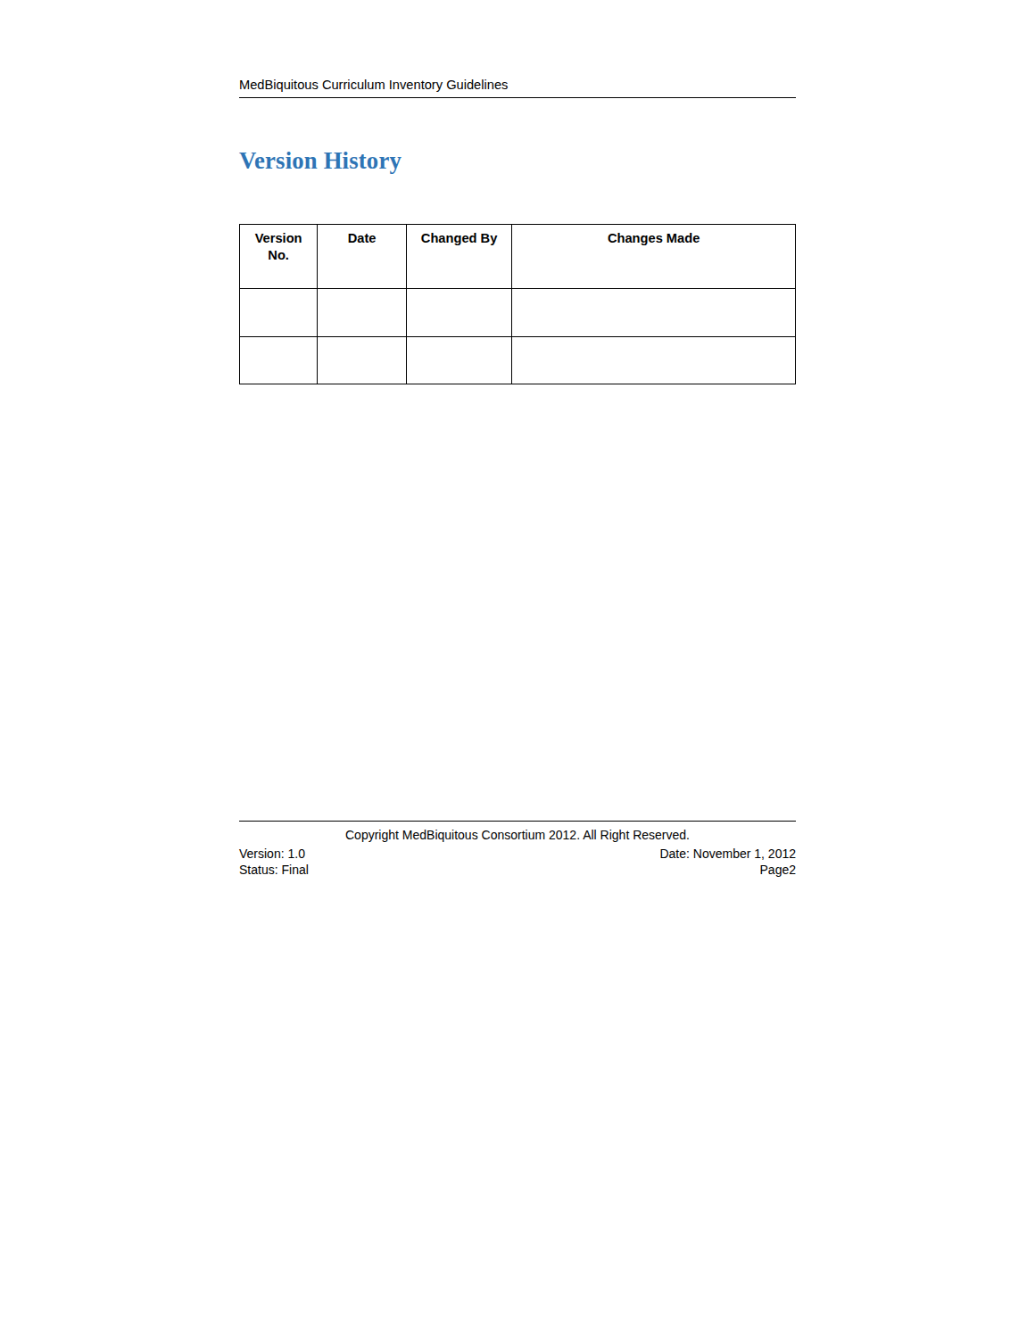MedBiquitous Curriculum Inventory Guidelines
Version History
| Version No. | Date | Changed By | Changes Made |
| --- | --- | --- | --- |
Copyright MedBiquitous Consortium 2012. All Right Reserved.
Version: 1.0 Status: Final
Date: November 1, 2012 Page2